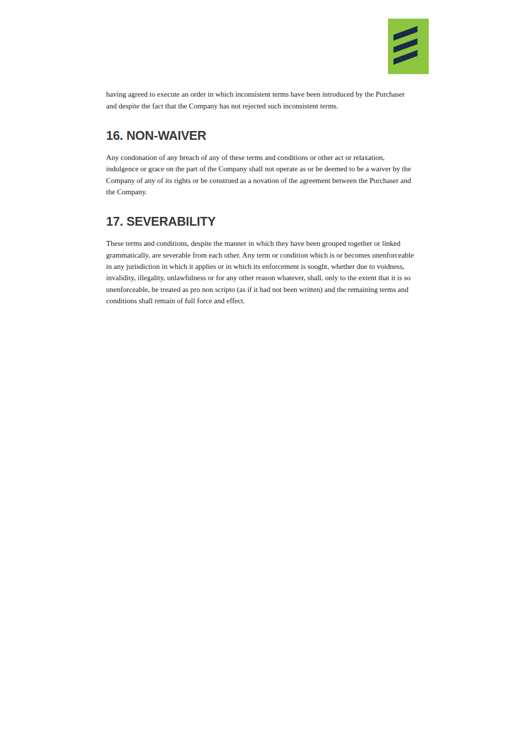having agreed to execute an order in which inconsistent terms have been introduced by the Purchaser and despite the fact that the Company has not rejected such inconsistent terms.
16. NON-WAIVER
Any condonation of any breach of any of these terms and conditions or other act or relaxation, indulgence or grace on the part of the Company shall not operate as or be deemed to be a waiver by the Company of any of its rights or be construed as a novation of the agreement between the Purchaser and the Company.
17. SEVERABILITY
These terms and conditions, despite the manner in which they have been grouped together or linked grammatically, are severable from each other. Any term or condition which is or becomes unenforceable in any jurisdiction in which it applies or in which its enforcement is sought, whether due to voidness, invalidity, illegality, unlawfulness or for any other reason whatever, shall, only to the extent that it is so unenforceable, be treated as pro non scripto (as if it had not been written) and the remaining terms and conditions shall remain of full force and effect.